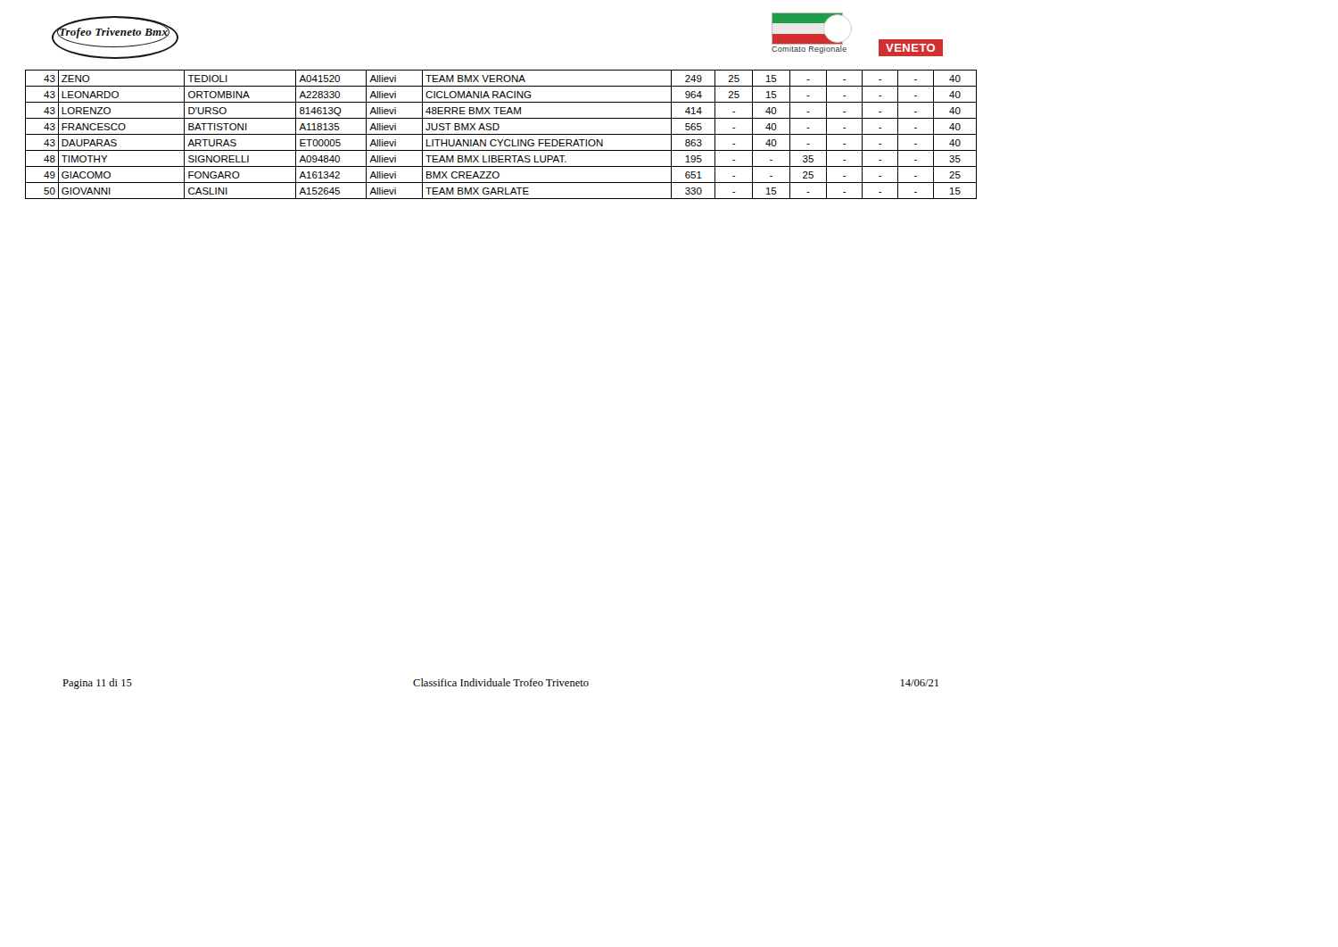Trofeo Triveneto Bmx
Comitato Regionale
VENETO
| 43 | ZENO | TEDIOLI | A041520 | Allievi | TEAM BMX VERONA | 249 | 25 | 15 | - | - | - | - | 40 |
| 43 | LEONARDO | ORTOMBINA | A228330 | Allievi | CICLOMANIA RACING | 964 | 25 | 15 | - | - | - | - | 40 |
| 43 | LORENZO | D'URSO | 814613Q | Allievi | 48ERRE BMX TEAM | 414 | - | 40 | - | - | - | - | 40 |
| 43 | FRANCESCO | BATTISTONI | A118135 | Allievi | JUST BMX ASD | 565 | - | 40 | - | - | - | - | 40 |
| 43 | DAUPARAS | ARTURAS | ET00005 | Allievi | LITHUANIAN CYCLING FEDERATION | 863 | - | 40 | - | - | - | - | 40 |
| 48 | TIMOTHY | SIGNORELLI | A094840 | Allievi | TEAM BMX LIBERTAS LUPAT. | 195 | - | - | 35 | - | - | - | 35 |
| 49 | GIACOMO | FONGARO | A161342 | Allievi | BMX CREAZZO | 651 | - | - | 25 | - | - | - | 25 |
| 50 | GIOVANNI | CASLINI | A152645 | Allievi | TEAM BMX GARLATE | 330 | - | 15 | - | - | - | - | 15 |
Pagina 11 di 15
Classifica Individuale Trofeo Triveneto
14/06/21